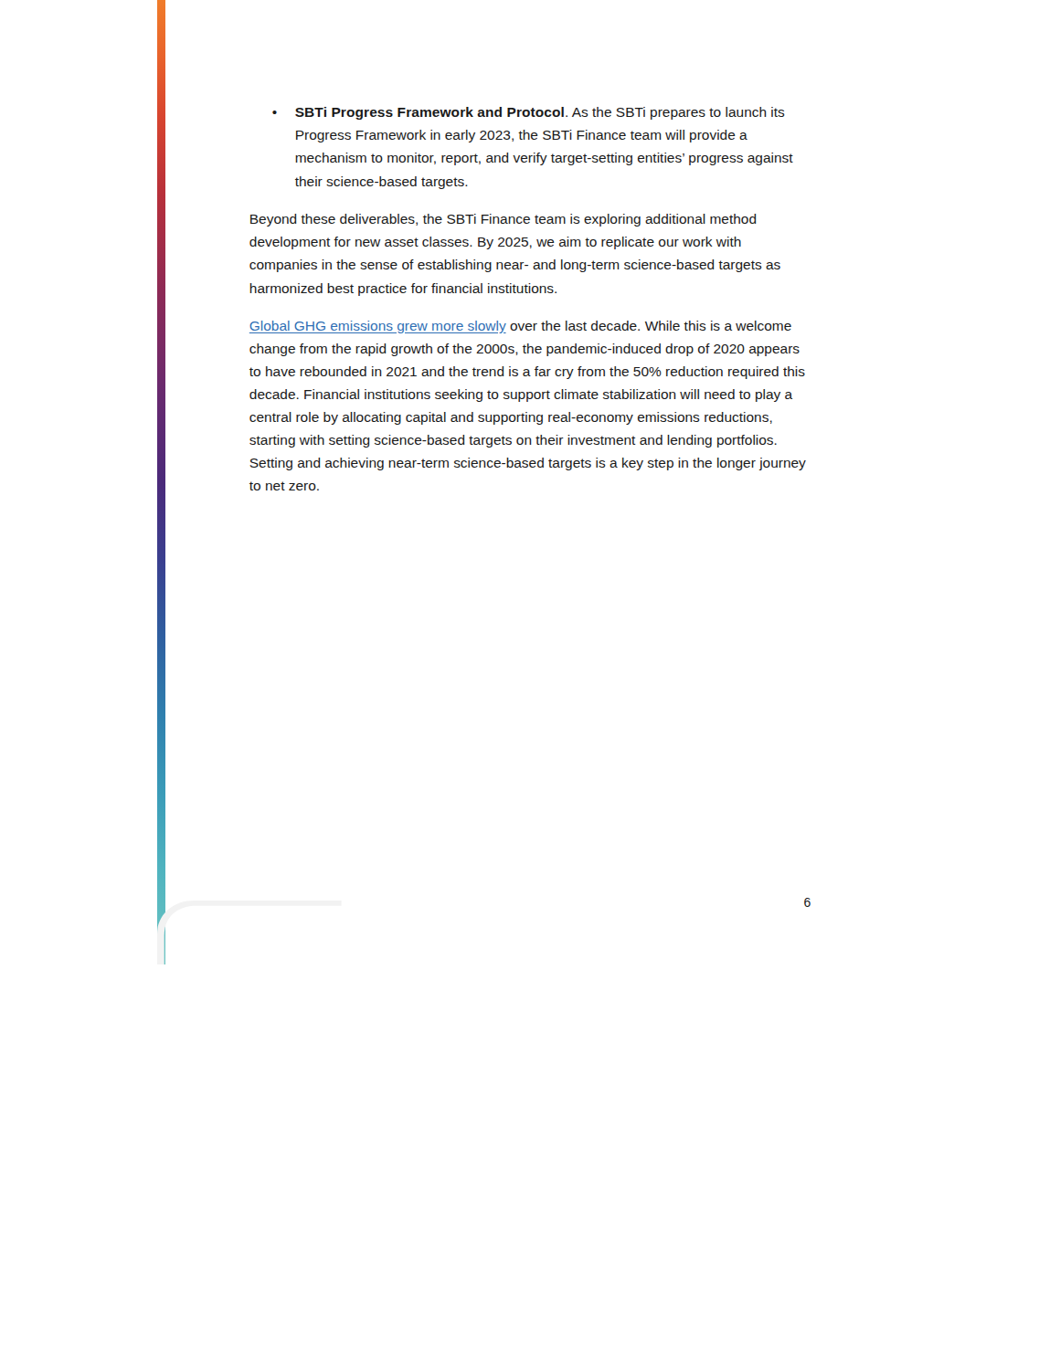SBTi Progress Framework and Protocol. As the SBTi prepares to launch its Progress Framework in early 2023, the SBTi Finance team will provide a mechanism to monitor, report, and verify target-setting entities’ progress against their science-based targets.
Beyond these deliverables, the SBTi Finance team is exploring additional method development for new asset classes. By 2025, we aim to replicate our work with companies in the sense of establishing near- and long-term science-based targets as harmonized best practice for financial institutions.
Global GHG emissions grew more slowly over the last decade. While this is a welcome change from the rapid growth of the 2000s, the pandemic-induced drop of 2020 appears to have rebounded in 2021 and the trend is a far cry from the 50% reduction required this decade. Financial institutions seeking to support climate stabilization will need to play a central role by allocating capital and supporting real-economy emissions reductions, starting with setting science-based targets on their investment and lending portfolios. Setting and achieving near-term science-based targets is a key step in the longer journey to net zero.
6